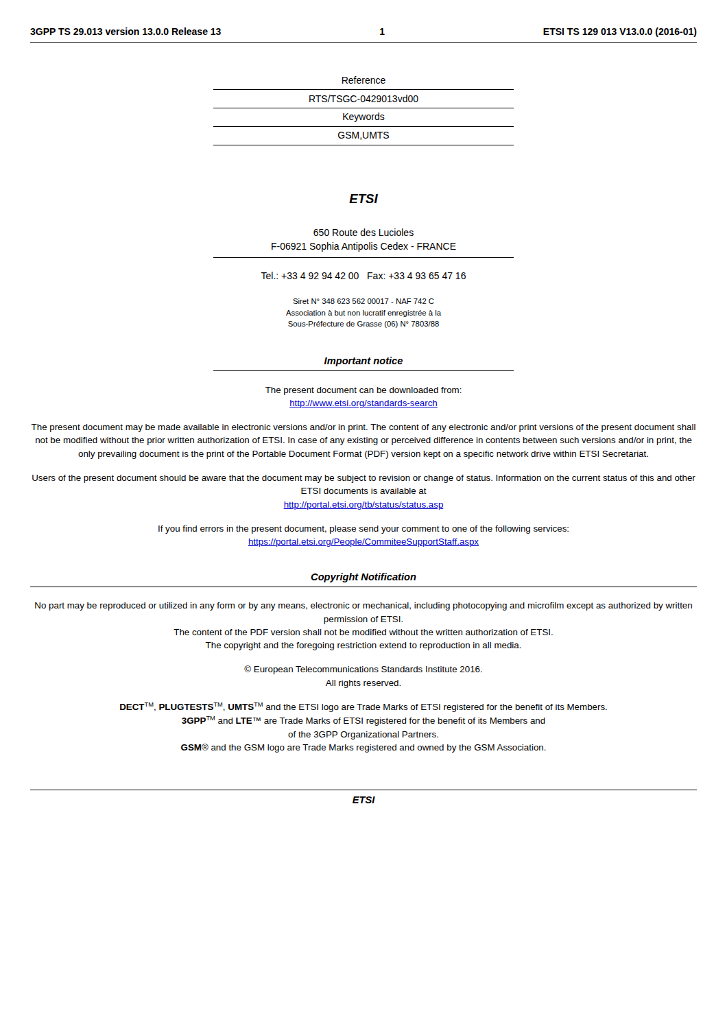3GPP TS 29.013 version 13.0.0 Release 13 1 ETSI TS 129 013 V13.0.0 (2016-01)
| Reference |
| RTS/TSGC-0429013vd00 |
| Keywords |
| GSM,UMTS |
ETSI
650 Route des Lucioles
F-06921 Sophia Antipolis Cedex - FRANCE
Tel.: +33 4 92 94 42 00 Fax: +33 4 93 65 47 16
Siret N° 348 623 562 00017 - NAF 742 C
Association à but non lucratif enregistrée à la
Sous-Préfecture de Grasse (06) N° 7803/88
Important notice
The present document can be downloaded from:
http://www.etsi.org/standards-search
The present document may be made available in electronic versions and/or in print. The content of any electronic and/or print versions of the present document shall not be modified without the prior written authorization of ETSI. In case of any existing or perceived difference in contents between such versions and/or in print, the only prevailing document is the print of the Portable Document Format (PDF) version kept on a specific network drive within ETSI Secretariat.
Users of the present document should be aware that the document may be subject to revision or change of status. Information on the current status of this and other ETSI documents is available at
http://portal.etsi.org/tb/status/status.asp
If you find errors in the present document, please send your comment to one of the following services:
https://portal.etsi.org/People/CommiteeSupportStaff.aspx
Copyright Notification
No part may be reproduced or utilized in any form or by any means, electronic or mechanical, including photocopying and microfilm except as authorized by written permission of ETSI.
The content of the PDF version shall not be modified without the written authorization of ETSI.
The copyright and the foregoing restriction extend to reproduction in all media.
© European Telecommunications Standards Institute 2016.
All rights reserved.
DECT TM, PLUGTESTS TM, UMTS TM and the ETSI logo are Trade Marks of ETSI registered for the benefit of its Members.
3GPP TM and LTE™ are Trade Marks of ETSI registered for the benefit of its Members and
of the 3GPP Organizational Partners.
GSM® and the GSM logo are Trade Marks registered and owned by the GSM Association.
ETSI